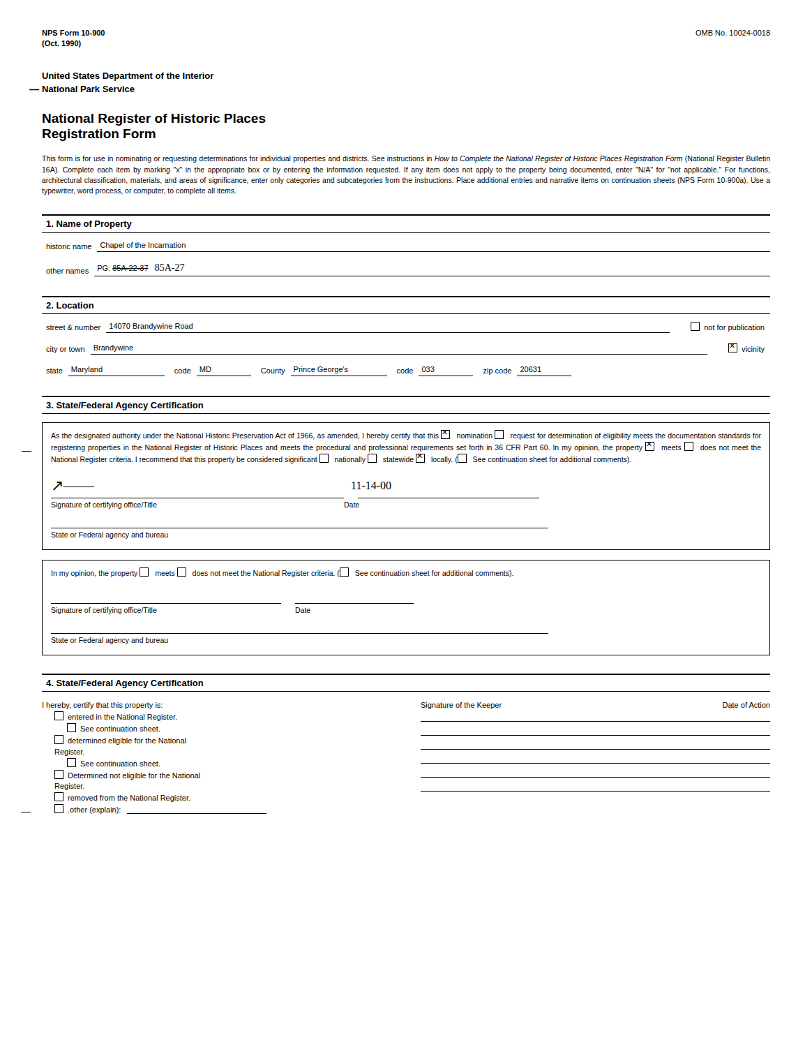NPS Form 10-900
(Oct. 1990)
OMB No. 10024-0018
United States Department of the Interior
—National Park Service
National Register of Historic Places
Registration Form
This form is for use in nominating or requesting determinations for individual properties and districts. See instructions in How to Complete the National Register of Historic Places Registration Form (National Register Bulletin 16A). Complete each item by marking "x" in the appropriate box or by entering the information requested. If any item does not apply to the property being documented, enter "N/A" for "not applicable." For functions, architectural classification, materials, and areas of significance, enter only categories and subcategories from the instructions. Place additional entries and narrative items on continuation sheets (NPS Form 10-900a). Use a typewriter, word process, or computer, to complete all items.
1. Name of Property
historic name Chapel of the Incarnation
other names PG: 85A-22-37 85A-27
2. Location
street & number 14070 Brandywine Road not for publication
city or town Brandywine vicinity
state Maryland code MD County Prince George's code 033 zip code 20631
3. State/Federal Agency Certification
—
As the designated authority under the National Historic Preservation Act of 1966, as amended, I hereby certify that this nomination request for determination of eligibility meets the documentation standards for registering properties in the National Register of Historic Places and meets the procedural and professional requirements set forth in 36 CFR Part 60. In my opinion, the property meets does not meet the National Register criteria. I recommend that this property be considered significant nationally statewide locally. ( See continuation sheet for additional comments).
↗——
11-14-00
Signature of certifying office/Title
Date
State or Federal agency and bureau
In my opinion, the property meets does not meet the National Register criteria. ( See continuation sheet for additional comments).
Signature of certifying office/Title
Date
State or Federal agency and bureau
4. State/Federal Agency Certification
—
I hereby, certify that this property is:
entered in the National Register.
See continuation sheet.
determined eligible for the National
Register.
See continuation sheet.
Determined not eligible for the National
Register.
removed from the National Register.
.other (explain):
Signature of the Keeper
Date of Action